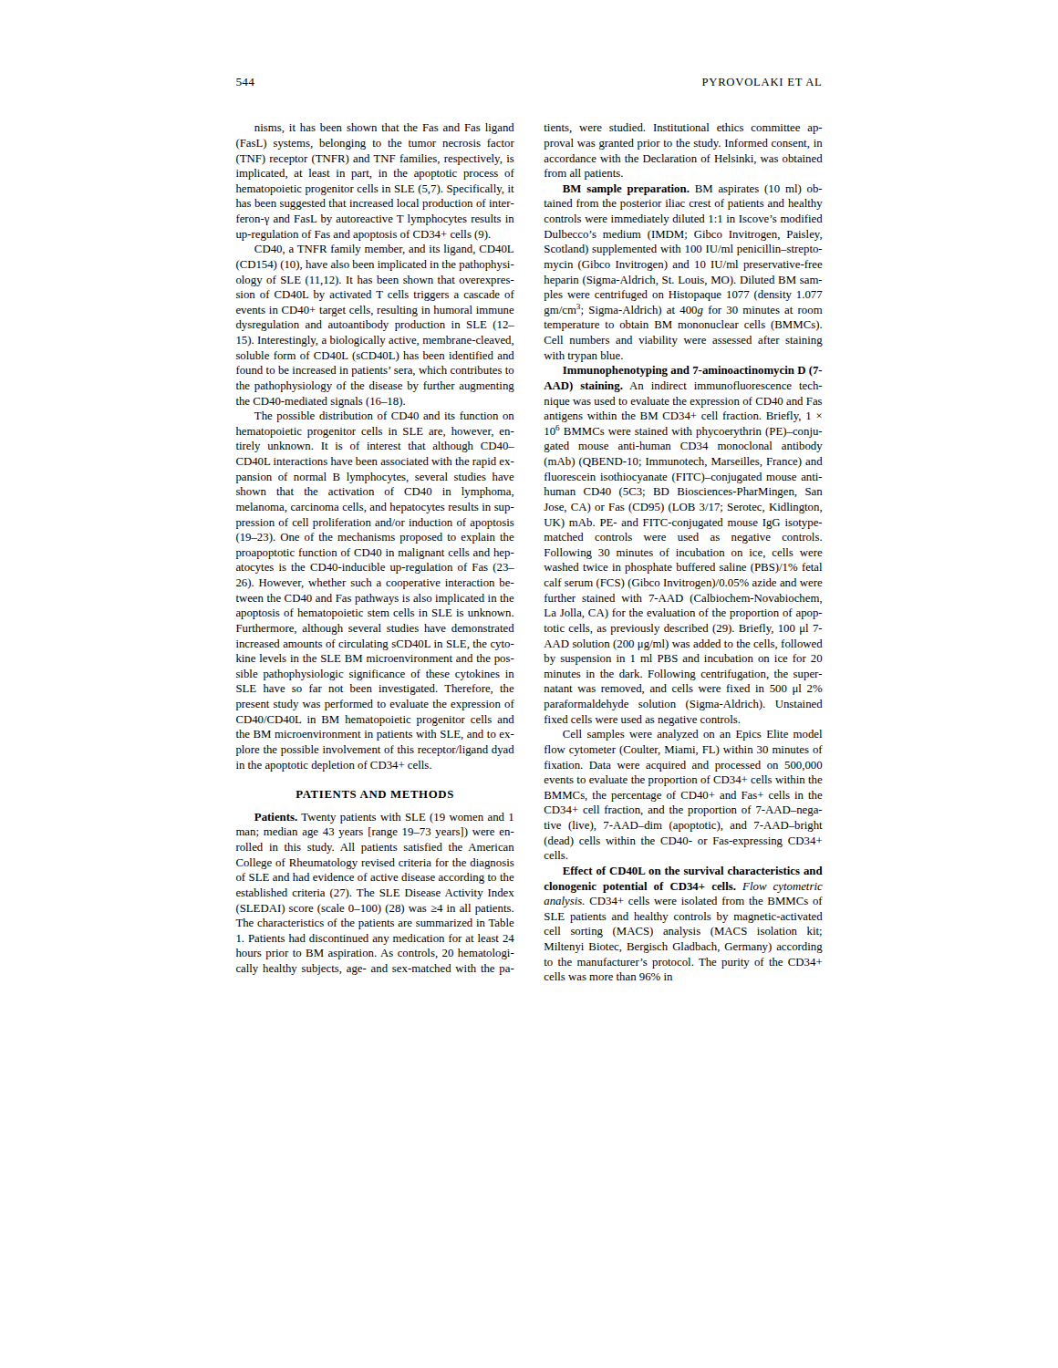544 Pyrovolaki et al
nisms, it has been shown that the Fas and Fas ligand (FasL) systems, belonging to the tumor necrosis factor (TNF) receptor (TNFR) and TNF families, respectively, is implicated, at least in part, in the apoptotic process of hematopoietic progenitor cells in SLE (5,7). Specifically, it has been suggested that increased local production of interferon-γ and FasL by autoreactive T lymphocytes results in up-regulation of Fas and apoptosis of CD34+ cells (9).
CD40, a TNFR family member, and its ligand, CD40L (CD154) (10), have also been implicated in the pathophysiology of SLE (11,12). It has been shown that overexpression of CD40L by activated T cells triggers a cascade of events in CD40+ target cells, resulting in humoral immune dysregulation and autoantibody production in SLE (12–15). Interestingly, a biologically active, membrane-cleaved, soluble form of CD40L (sCD40L) has been identified and found to be increased in patients’ sera, which contributes to the pathophysiology of the disease by further augmenting the CD40-mediated signals (16–18).
The possible distribution of CD40 and its function on hematopoietic progenitor cells in SLE are, however, entirely unknown. It is of interest that although CD40–CD40L interactions have been associated with the rapid expansion of normal B lymphocytes, several studies have shown that the activation of CD40 in lymphoma, melanoma, carcinoma cells, and hepatocytes results in suppression of cell proliferation and/or induction of apoptosis (19–23). One of the mechanisms proposed to explain the proapoptotic function of CD40 in malignant cells and hepatocytes is the CD40-inducible up-regulation of Fas (23–26). However, whether such a cooperative interaction between the CD40 and Fas pathways is also implicated in the apoptosis of hematopoietic stem cells in SLE is unknown. Furthermore, although several studies have demonstrated increased amounts of circulating sCD40L in SLE, the cytokine levels in the SLE BM microenvironment and the possible pathophysiologic significance of these cytokines in SLE have so far not been investigated. Therefore, the present study was performed to evaluate the expression of CD40/CD40L in BM hematopoietic progenitor cells and the BM microenvironment in patients with SLE, and to explore the possible involvement of this receptor/ligand dyad in the apoptotic depletion of CD34+ cells.
Patients and Methods
Patients. Twenty patients with SLE (19 women and 1 man; median age 43 years [range 19–73 years]) were enrolled in this study. All patients satisfied the American College of Rheumatology revised criteria for the diagnosis of SLE and had evidence of active disease according to the established criteria (27). The SLE Disease Activity Index (SLEDAI) score (scale 0–100) (28) was ≥4 in all patients. The characteristics of the patients are summarized in Table 1. Patients had discontinued any medication for at least 24 hours prior to BM aspiration. As controls, 20 hematologically healthy subjects, age- and sex-matched with the patients, were studied. Institutional ethics committee approval was granted prior to the study. Informed consent, in accordance with the Declaration of Helsinki, was obtained from all patients.
BM sample preparation. BM aspirates (10 ml) obtained from the posterior iliac crest of patients and healthy controls were immediately diluted 1:1 in Iscove’s modified Dulbecco’s medium (IMDM; Gibco Invitrogen, Paisley, Scotland) supplemented with 100 IU/ml penicillin–streptomycin (Gibco Invitrogen) and 10 IU/ml preservative-free heparin (Sigma-Aldrich, St. Louis, MO). Diluted BM samples were centrifuged on Histopaque 1077 (density 1.077 gm/cm3; Sigma-Aldrich) at 400g for 30 minutes at room temperature to obtain BM mononuclear cells (BMMCs). Cell numbers and viability were assessed after staining with trypan blue.
Immunophenotyping and 7-aminoactinomycin D (7-AAD) staining. An indirect immunofluorescence technique was used to evaluate the expression of CD40 and Fas antigens within the BM CD34+ cell fraction. Briefly, 1 × 106 BMMCs were stained with phycoerythrin (PE)–conjugated mouse anti-human CD34 monoclonal antibody (mAb) (QBEND-10; Immunotech, Marseilles, France) and fluorescein isothiocyanate (FITC)–conjugated mouse anti-human CD40 (5C3; BD Biosciences-PharMingen, San Jose, CA) or Fas (CD95) (LOB 3/17; Serotec, Kidlington, UK) mAb. PE- and FITC-conjugated mouse IgG isotype-matched controls were used as negative controls. Following 30 minutes of incubation on ice, cells were washed twice in phosphate buffered saline (PBS)/1% fetal calf serum (FCS) (Gibco Invitrogen)/0.05% azide and were further stained with 7-AAD (Calbiochem-Novabiochem, La Jolla, CA) for the evaluation of the proportion of apoptotic cells, as previously described (29). Briefly, 100 μl 7-AAD solution (200 μg/ml) was added to the cells, followed by suspension in 1 ml PBS and incubation on ice for 20 minutes in the dark. Following centrifugation, the supernatant was removed, and cells were fixed in 500 μl 2% paraformaldehyde solution (Sigma-Aldrich). Unstained fixed cells were used as negative controls.
Cell samples were analyzed on an Epics Elite model flow cytometer (Coulter, Miami, FL) within 30 minutes of fixation. Data were acquired and processed on 500,000 events to evaluate the proportion of CD34+ cells within the BMMCs, the percentage of CD40+ and Fas+ cells in the CD34+ cell fraction, and the proportion of 7-AAD–negative (live), 7-AAD–dim (apoptotic), and 7-AAD–bright (dead) cells within the CD40- or Fas-expressing CD34+ cells.
Effect of CD40L on the survival characteristics and clonogenic potential of CD34+ cells. Flow cytometric analysis. CD34+ cells were isolated from the BMMCs of SLE patients and healthy controls by magnetic-activated cell sorting (MACS) analysis (MACS isolation kit; Miltenyi Biotec, Bergisch Gladbach, Germany) according to the manufacturer’s protocol. The purity of the CD34+ cells was more than 96% in